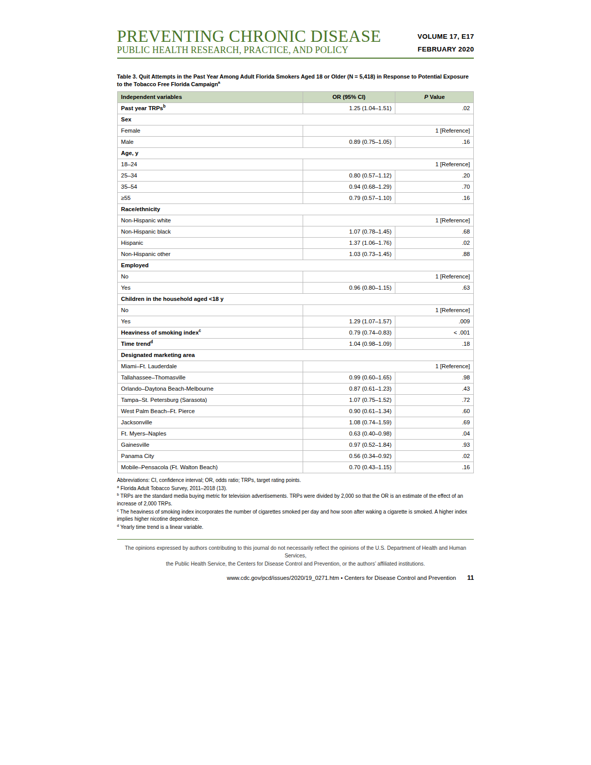PREVENTING CHRONIC DISEASE
PUBLIC HEALTH RESEARCH, PRACTICE, AND POLICY
VOLUME 17, E17
FEBRUARY 2020
Table 3. Quit Attempts in the Past Year Among Adult Florida Smokers Aged 18 or Older (N = 5,418) in Response to Potential Exposure to the Tobacco Free Florida Campaigna
| Independent variables | OR (95% CI) | P Value |
| --- | --- | --- |
| Past year TRPs b | 1.25 (1.04–1.51) | .02 |
| Sex |
| Female | 1 [Reference] |
| Male | 0.89 (0.75–1.05) | .16 |
| Age, y |
| 18–24 | 1 [Reference] |
| 25–34 | 0.80 (0.57–1.12) | .20 |
| 35–54 | 0.94 (0.68–1.29) | .70 |
| ≥55 | 0.79 (0.57–1.10) | .16 |
| Race/ethnicity |
| Non-Hispanic white | 1 [Reference] |
| Non-Hispanic black | 1.07 (0.78–1.45) | .68 |
| Hispanic | 1.37 (1.06–1.76) | .02 |
| Non-Hispanic other | 1.03 (0.73–1.45) | .88 |
| Employed |
| No | 1 [Reference] |
| Yes | 0.96 (0.80–1.15) | .63 |
| Children in the household aged <18 y |
| No | 1 [Reference] |
| Yes | 1.29 (1.07–1.57) | .009 |
| Heaviness of smoking index c | 0.79 (0.74–0.83) | < .001 |
| Time trend d | 1.04 (0.98–1.09) | .18 |
| Designated marketing area |
| Miami–Ft. Lauderdale | 1 [Reference] |
| Tallahassee–Thomasville | 0.99 (0.60–1.65) | .98 |
| Orlando–Daytona Beach-Melbourne | 0.87 (0.61–1.23) | .43 |
| Tampa–St. Petersburg (Sarasota) | 1.07 (0.75–1.52) | .72 |
| West Palm Beach–Ft. Pierce | 0.90 (0.61–1.34) | .60 |
| Jacksonville | 1.08 (0.74–1.59) | .69 |
| Ft. Myers–Naples | 0.63 (0.40–0.98) | .04 |
| Gainesville | 0.97 (0.52–1.84) | .93 |
| Panama City | 0.56 (0.34–0.92) | .02 |
| Mobile–Pensacola (Ft. Walton Beach) | 0.70 (0.43–1.15) | .16 |
Abbreviations: CI, confidence interval; OR, odds ratio; TRPs, target rating points.
a Florida Adult Tobacco Survey, 2011–2018 (13).
b TRPs are the standard media buying metric for television advertisements. TRPs were divided by 2,000 so that the OR is an estimate of the effect of an increase of 2,000 TRPs.
c The heaviness of smoking index incorporates the number of cigarettes smoked per day and how soon after waking a cigarette is smoked. A higher index implies higher nicotine dependence.
d Yearly time trend is a linear variable.
The opinions expressed by authors contributing to this journal do not necessarily reflect the opinions of the U.S. Department of Health and Human Services,
the Public Health Service, the Centers for Disease Control and Prevention, or the authors’ affiliated institutions.
www.cdc.gov/pcd/issues/2020/19_0271.htm • Centers for Disease Control and Prevention 11